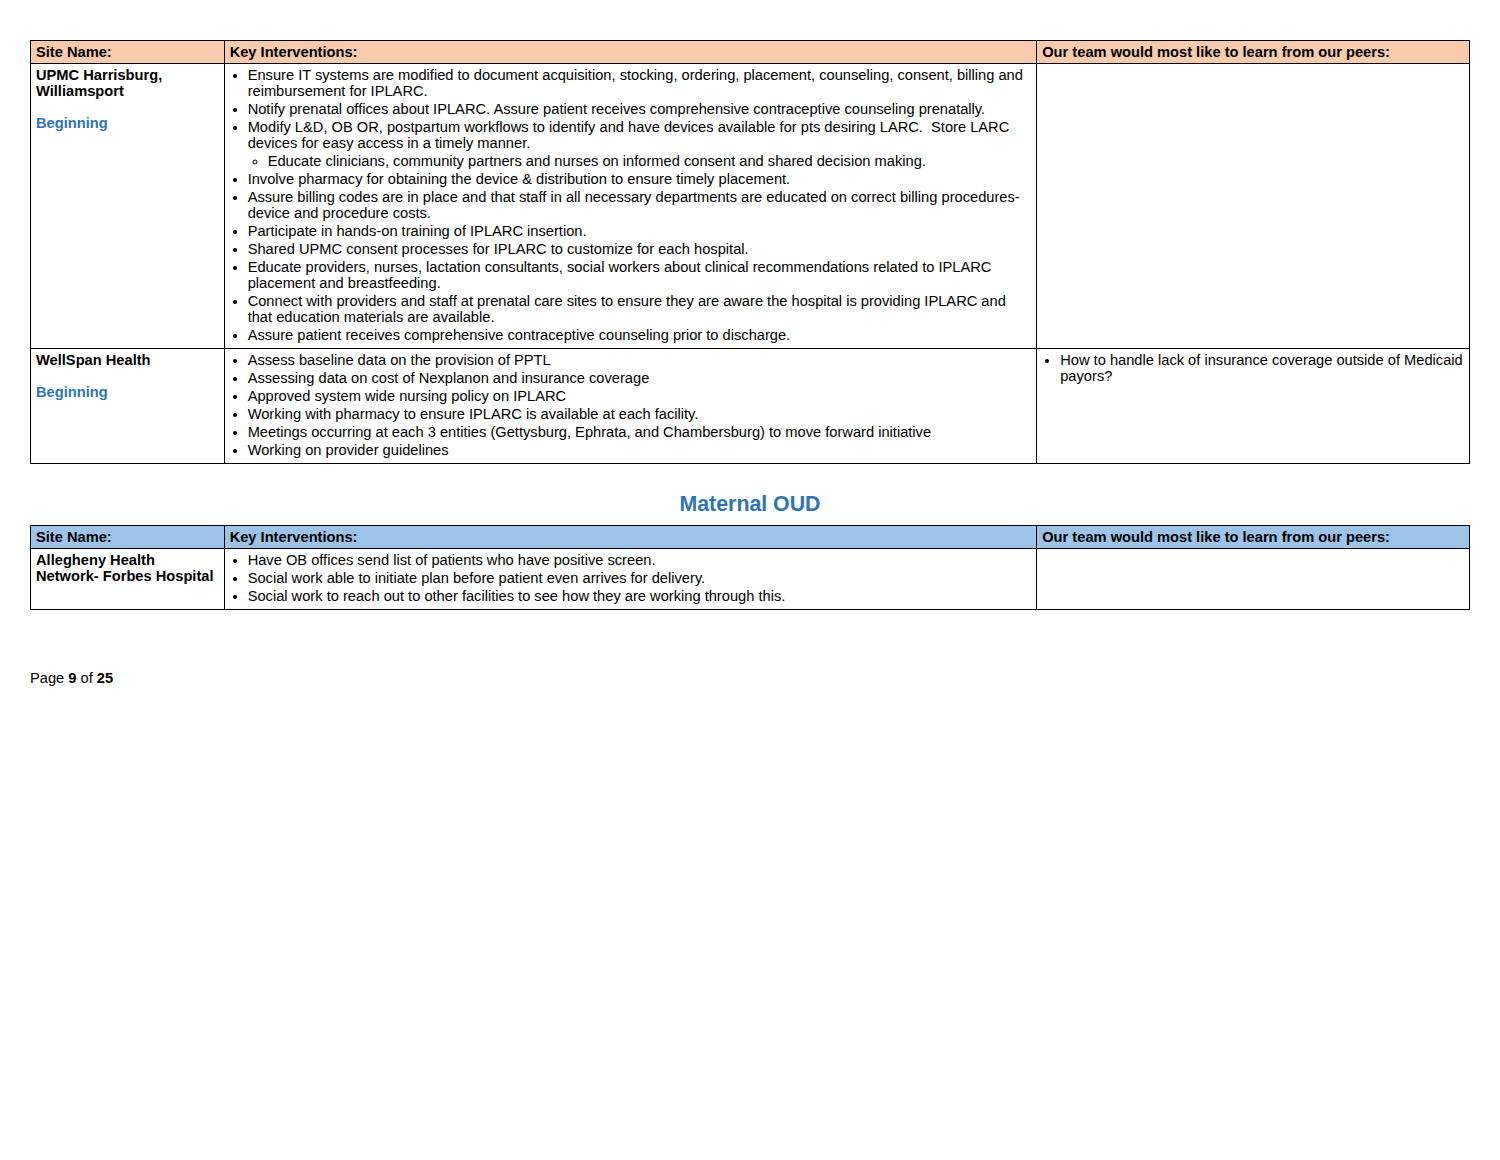| Site Name: | Key Interventions: | Our team would most like to learn from our peers: |
| --- | --- | --- |
| UPMC Harrisburg, Williamsport Beginning | Ensure IT systems are modified to document acquisition, stocking, ordering, placement, counseling, consent, billing and reimbursement for IPLARC. Notify prenatal offices about IPLARC. Assure patient receives comprehensive contraceptive counseling prenatally. Modify L&D, OB OR, postpartum workflows to identify and have devices available for pts desiring LARC. Store LARC devices for easy access in a timely manner. Educate clinicians, community partners and nurses on informed consent and shared decision making. Involve pharmacy for obtaining the device & distribution to ensure timely placement. Assure billing codes are in place and that staff in all necessary departments are educated on correct billing procedures- device and procedure costs. Participate in hands-on training of IPLARC insertion. Shared UPMC consent processes for IPLARC to customize for each hospital. Educate providers, nurses, lactation consultants, social workers about clinical recommendations related to IPLARC placement and breastfeeding. Connect with providers and staff at prenatal care sites to ensure they are aware the hospital is providing IPLARC and that education materials are available. Assure patient receives comprehensive contraceptive counseling prior to discharge. | |
| WellSpan Health Beginning | Assess baseline data on the provision of PPTL Assessing data on cost of Nexplanon and insurance coverage Approved system wide nursing policy on IPLARC Working with pharmacy to ensure IPLARC is available at each facility. Meetings occurring at each 3 entities (Gettysburg, Ephrata, and Chambersburg) to move forward initiative Working on provider guidelines | How to handle lack of insurance coverage outside of Medicaid payors? |
Maternal OUD
| Site Name: | Key Interventions: | Our team would most like to learn from our peers: |
| --- | --- | --- |
| Allegheny Health Network- Forbes Hospital | Have OB offices send list of patients who have positive screen. Social work able to initiate plan before patient even arrives for delivery. Social work to reach out to other facilities to see how they are working through this. | |
Page 9 of 25